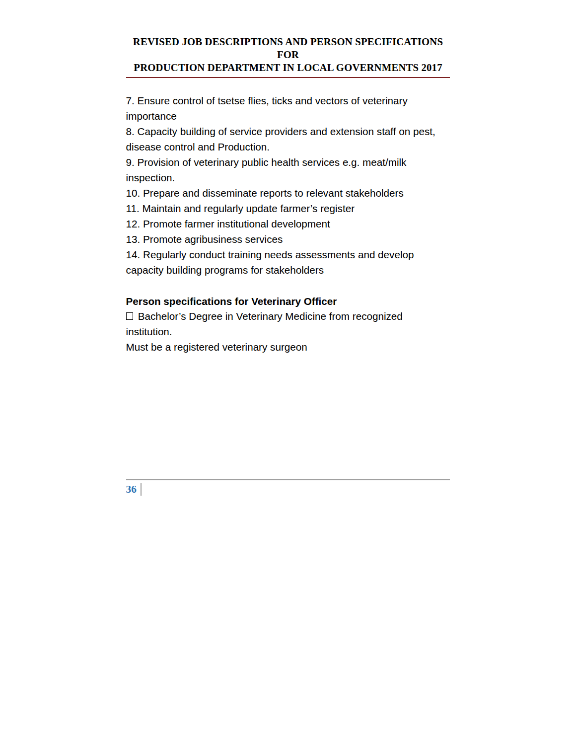REVISED JOB DESCRIPTIONS AND PERSON SPECIFICATIONS FOR
PRODUCTION DEPARTMENT IN LOCAL GOVERNMENTS 2017
7. Ensure control of tsetse flies, ticks and vectors of veterinary importance
8. Capacity building of service providers and extension staff on pest, disease control and Production.
9. Provision of veterinary public health services e.g. meat/milk inspection.
10. Prepare and disseminate reports to relevant stakeholders
11. Maintain and regularly update farmer’s register
12. Promote farmer institutional development
13. Promote agribusiness services
14. Regularly conduct training needs assessments and develop capacity building programs for stakeholders
Person specifications for Veterinary Officer
Bachelor’s Degree in Veterinary Medicine from recognized institution.
Must be a registered veterinary surgeon
36